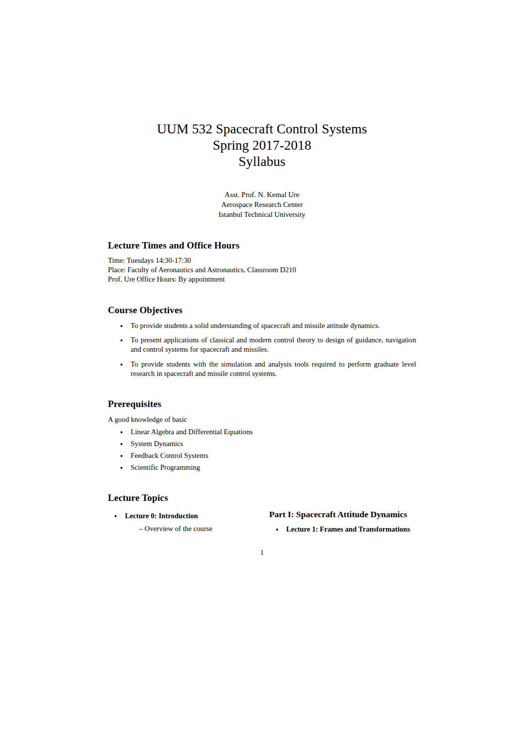UUM 532 Spacecraft Control Systems
Spring 2017-2018
Syllabus
Asst. Prof. N. Kemal Ure
Aerospace Research Center
Istanbul Technical University
Lecture Times and Office Hours
Time: Tuesdays 14:30-17:30
Place: Faculty of Aeronautics and Astronautics, Classroom D210
Prof. Ure Office Hours: By appointment
Course Objectives
To provide students a solid understanding of spacecraft and missile attitude dynamics.
To present applications of classical and modern control theory to design of guidance, navigation and control systems for spacecraft and missiles.
To provide students with the simulation and analysis tools required to perform graduate level research in spacecraft and missile control systems.
Prerequisites
A good knowledge of basic
Linear Algebra and Differential Equations
System Dynamics
Feedback Control Systems
Scientific Programming
Lecture Topics
Lecture 0: Introduction
Overview of the course
Part I: Spacecraft Attitude Dynamics
Lecture 1: Frames and Transformations
1